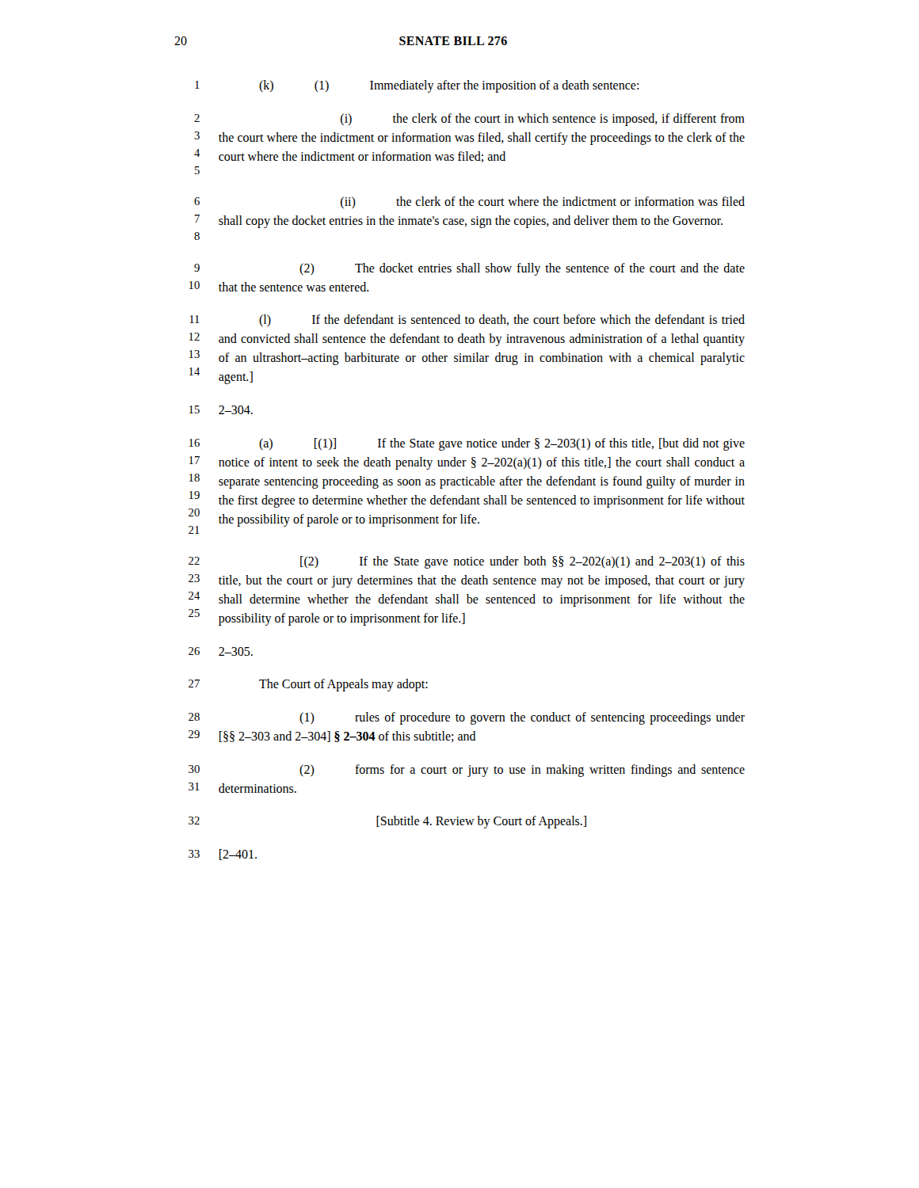20 SENATE BILL 276
1
(k) (1) Immediately after the imposition of a death sentence:
2
3
4
5
(i) the clerk of the court in which sentence is imposed, if different from the court where the indictment or information was filed, shall certify the proceedings to the clerk of the court where the indictment or information was filed; and
6
7
8
(ii) the clerk of the court where the indictment or information was filed shall copy the docket entries in the inmate's case, sign the copies, and deliver them to the Governor.
9
10
(2) The docket entries shall show fully the sentence of the court and the date that the sentence was entered.
11
12
13
14
(l) If the defendant is sentenced to death, the court before which the defendant is tried and convicted shall sentence the defendant to death by intravenous administration of a lethal quantity of an ultrashort–acting barbiturate or other similar drug in combination with a chemical paralytic agent.]
15
2–304.
16
17
18
19
20
21
(a) [(1)] If the State gave notice under § 2–203(1) of this title, [but did not give notice of intent to seek the death penalty under § 2–202(a)(1) of this title,] the court shall conduct a separate sentencing proceeding as soon as practicable after the defendant is found guilty of murder in the first degree to determine whether the defendant shall be sentenced to imprisonment for life without the possibility of parole or to imprisonment for life.
22
23
24
25
[(2) If the State gave notice under both §§ 2–202(a)(1) and 2–203(1) of this title, but the court or jury determines that the death sentence may not be imposed, that court or jury shall determine whether the defendant shall be sentenced to imprisonment for life without the possibility of parole or to imprisonment for life.]
26
2–305.
27
The Court of Appeals may adopt:
28
29
(1) rules of procedure to govern the conduct of sentencing proceedings under [§§ 2–303 and 2–304] § 2–304 of this subtitle; and
30
31
(2) forms for a court or jury to use in making written findings and sentence determinations.
32
[Subtitle 4. Review by Court of Appeals.]
33
[2–401.